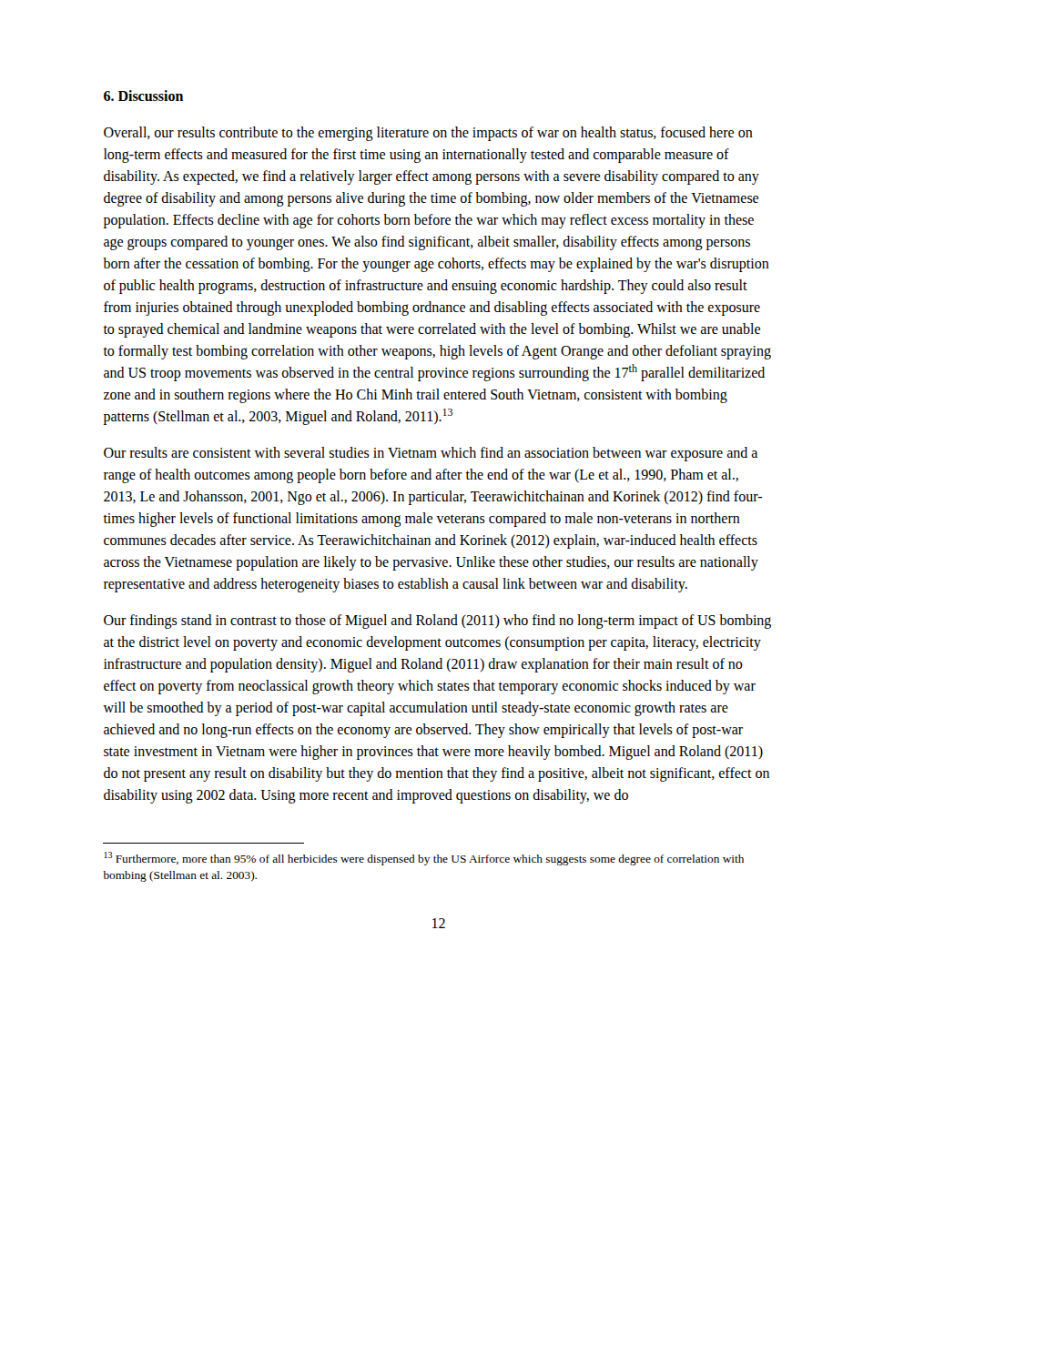6. Discussion
Overall, our results contribute to the emerging literature on the impacts of war on health status, focused here on long-term effects and measured for the first time using an internationally tested and comparable measure of disability. As expected, we find a relatively larger effect among persons with a severe disability compared to any degree of disability and among persons alive during the time of bombing, now older members of the Vietnamese population. Effects decline with age for cohorts born before the war which may reflect excess mortality in these age groups compared to younger ones. We also find significant, albeit smaller, disability effects among persons born after the cessation of bombing. For the younger age cohorts, effects may be explained by the war's disruption of public health programs, destruction of infrastructure and ensuing economic hardship. They could also result from injuries obtained through unexploded bombing ordnance and disabling effects associated with the exposure to sprayed chemical and landmine weapons that were correlated with the level of bombing. Whilst we are unable to formally test bombing correlation with other weapons, high levels of Agent Orange and other defoliant spraying and US troop movements was observed in the central province regions surrounding the 17th parallel demilitarized zone and in southern regions where the Ho Chi Minh trail entered South Vietnam, consistent with bombing patterns (Stellman et al., 2003, Miguel and Roland, 2011).13
Our results are consistent with several studies in Vietnam which find an association between war exposure and a range of health outcomes among people born before and after the end of the war (Le et al., 1990, Pham et al., 2013, Le and Johansson, 2001, Ngo et al., 2006). In particular, Teerawichitchainan and Korinek (2012) find four-times higher levels of functional limitations among male veterans compared to male non-veterans in northern communes decades after service. As Teerawichitchainan and Korinek (2012) explain, war-induced health effects across the Vietnamese population are likely to be pervasive. Unlike these other studies, our results are nationally representative and address heterogeneity biases to establish a causal link between war and disability.
Our findings stand in contrast to those of Miguel and Roland (2011) who find no long-term impact of US bombing at the district level on poverty and economic development outcomes (consumption per capita, literacy, electricity infrastructure and population density). Miguel and Roland (2011) draw explanation for their main result of no effect on poverty from neoclassical growth theory which states that temporary economic shocks induced by war will be smoothed by a period of post-war capital accumulation until steady-state economic growth rates are achieved and no long-run effects on the economy are observed. They show empirically that levels of post-war state investment in Vietnam were higher in provinces that were more heavily bombed. Miguel and Roland (2011) do not present any result on disability but they do mention that they find a positive, albeit not significant, effect on disability using 2002 data. Using more recent and improved questions on disability, we do
13 Furthermore, more than 95% of all herbicides were dispensed by the US Airforce which suggests some degree of correlation with bombing (Stellman et al. 2003).
12